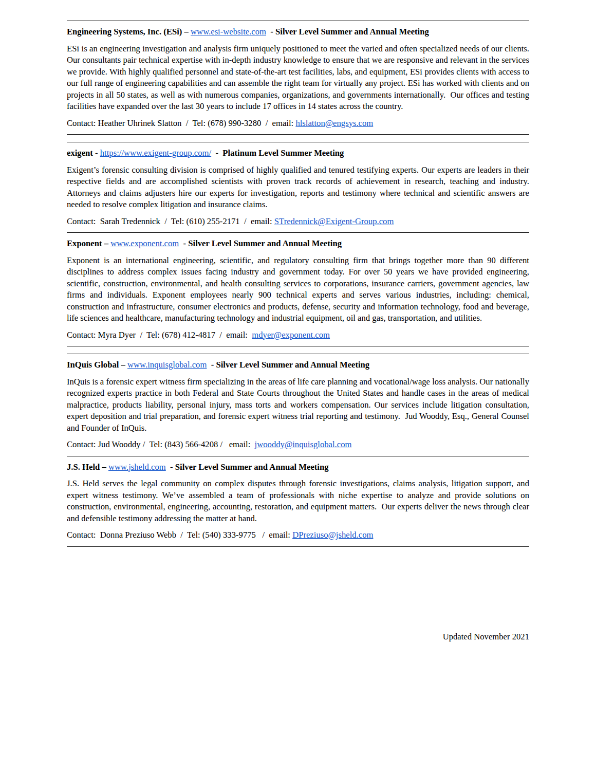Engineering Systems, Inc. (ESi) – www.esi-website.com - Silver Level Summer and Annual Meeting
ESi is an engineering investigation and analysis firm uniquely positioned to meet the varied and often specialized needs of our clients. Our consultants pair technical expertise with in-depth industry knowledge to ensure that we are responsive and relevant in the services we provide. With highly qualified personnel and state-of-the-art test facilities, labs, and equipment, ESi provides clients with access to our full range of engineering capabilities and can assemble the right team for virtually any project. ESi has worked with clients and on projects in all 50 states, as well as with numerous companies, organizations, and governments internationally. Our offices and testing facilities have expanded over the last 30 years to include 17 offices in 14 states across the country.
Contact: Heather Uhrinek Slatton / Tel: (678) 990-3280 / email: hlslatton@engsys.com
exigent - https://www.exigent-group.com/ - Platinum Level Summer Meeting
Exigent’s forensic consulting division is comprised of highly qualified and tenured testifying experts. Our experts are leaders in their respective fields and are accomplished scientists with proven track records of achievement in research, teaching and industry. Attorneys and claims adjusters hire our experts for investigation, reports and testimony where technical and scientific answers are needed to resolve complex litigation and insurance claims.
Contact: Sarah Tredennick / Tel: (610) 255-2171 / email: STredennick@Exigent-Group.com
Exponent – www.exponent.com - Silver Level Summer and Annual Meeting
Exponent is an international engineering, scientific, and regulatory consulting firm that brings together more than 90 different disciplines to address complex issues facing industry and government today. For over 50 years we have provided engineering, scientific, construction, environmental, and health consulting services to corporations, insurance carriers, government agencies, law firms and individuals. Exponent employees nearly 900 technical experts and serves various industries, including: chemical, construction and infrastructure, consumer electronics and products, defense, security and information technology, food and beverage, life sciences and healthcare, manufacturing technology and industrial equipment, oil and gas, transportation, and utilities.
Contact: Myra Dyer / Tel: (678) 412-4817 / email: mdyer@exponent.com
InQuis Global – www.inquisglobal.com - Silver Level Summer and Annual Meeting
InQuis is a forensic expert witness firm specializing in the areas of life care planning and vocational/wage loss analysis. Our nationally recognized experts practice in both Federal and State Courts throughout the United States and handle cases in the areas of medical malpractice, products liability, personal injury, mass torts and workers compensation. Our services include litigation consultation, expert deposition and trial preparation, and forensic expert witness trial reporting and testimony. Jud Wooddy, Esq., General Counsel and Founder of InQuis.
Contact: Jud Wooddy / Tel: (843) 566-4208 / email: jwooddy@inquisglobal.com
J.S. Held – www.jsheld.com - Silver Level Summer and Annual Meeting
J.S. Held serves the legal community on complex disputes through forensic investigations, claims analysis, litigation support, and expert witness testimony. We’ve assembled a team of professionals with niche expertise to analyze and provide solutions on construction, environmental, engineering, accounting, restoration, and equipment matters. Our experts deliver the news through clear and defensible testimony addressing the matter at hand.
Contact: Donna Preziuso Webb / Tel: (540) 333-9775 / email: DPreziuso@jsheld.com
Updated November 2021